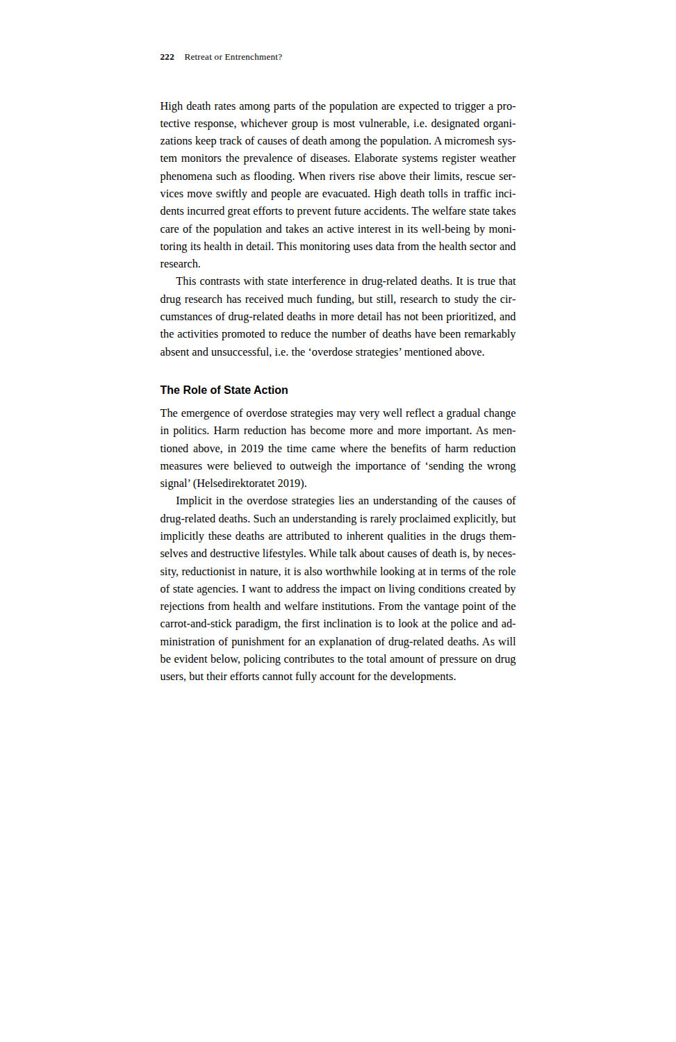222 Retreat or Entrenchment?
High death rates among parts of the population are expected to trigger a protective response, whichever group is most vulnerable, i.e. designated organizations keep track of causes of death among the population. A micromesh system monitors the prevalence of diseases. Elaborate systems register weather phenomena such as flooding. When rivers rise above their limits, rescue services move swiftly and people are evacuated. High death tolls in traffic incidents incurred great efforts to prevent future accidents. The welfare state takes care of the population and takes an active interest in its well-being by monitoring its health in detail. This monitoring uses data from the health sector and research.
This contrasts with state interference in drug-related deaths. It is true that drug research has received much funding, but still, research to study the circumstances of drug-related deaths in more detail has not been prioritized, and the activities promoted to reduce the number of deaths have been remarkably absent and unsuccessful, i.e. the ‘overdose strategies’ mentioned above.
The Role of State Action
The emergence of overdose strategies may very well reflect a gradual change in politics. Harm reduction has become more and more important. As mentioned above, in 2019 the time came where the benefits of harm reduction measures were believed to outweigh the importance of ‘sending the wrong signal’ (Helsedirektoratet 2019).
Implicit in the overdose strategies lies an understanding of the causes of drug-related deaths. Such an understanding is rarely proclaimed explicitly, but implicitly these deaths are attributed to inherent qualities in the drugs themselves and destructive lifestyles. While talk about causes of death is, by necessity, reductionist in nature, it is also worthwhile looking at in terms of the role of state agencies. I want to address the impact on living conditions created by rejections from health and welfare institutions. From the vantage point of the carrot-and-stick paradigm, the first inclination is to look at the police and administration of punishment for an explanation of drug-related deaths. As will be evident below, policing contributes to the total amount of pressure on drug users, but their efforts cannot fully account for the developments.